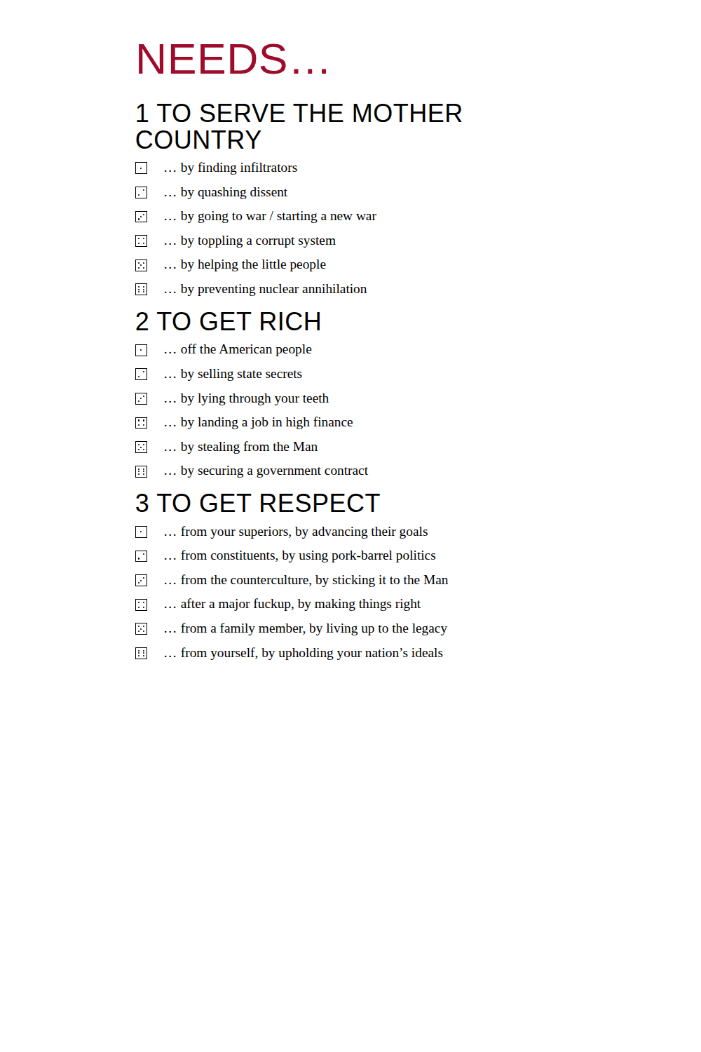Needs…
1 To Serve the Mother Country
… by finding infiltrators
… by quashing dissent
… by going to war / starting a new war
… by toppling a corrupt system
… by helping the little people
… by preventing nuclear annihilation
2 To Get Rich
… off the American people
… by selling state secrets
… by lying through your teeth
… by landing a job in high finance
… by stealing from the Man
… by securing a government contract
3 To Get Respect
… from your superiors, by advancing their goals
… from constituents, by using pork-barrel politics
… from the counterculture, by sticking it to the Man
… after a major fuckup, by making things right
… from a family member, by living up to the legacy
… from yourself, by upholding your nation’s ideals